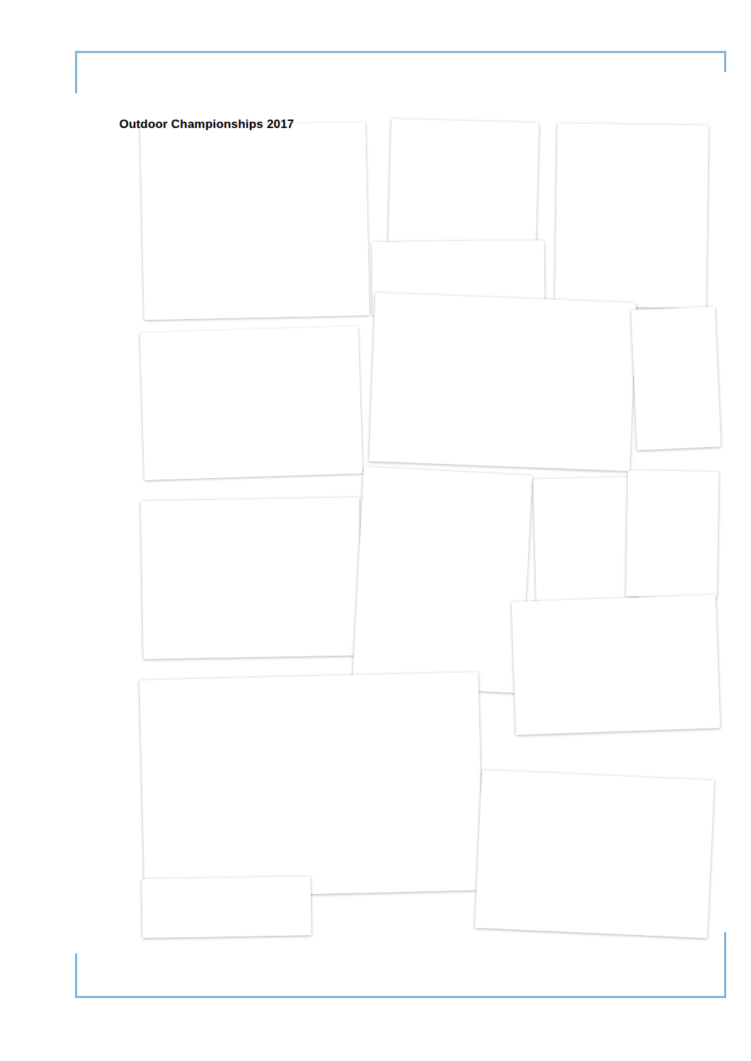Outdoor Championships 2017